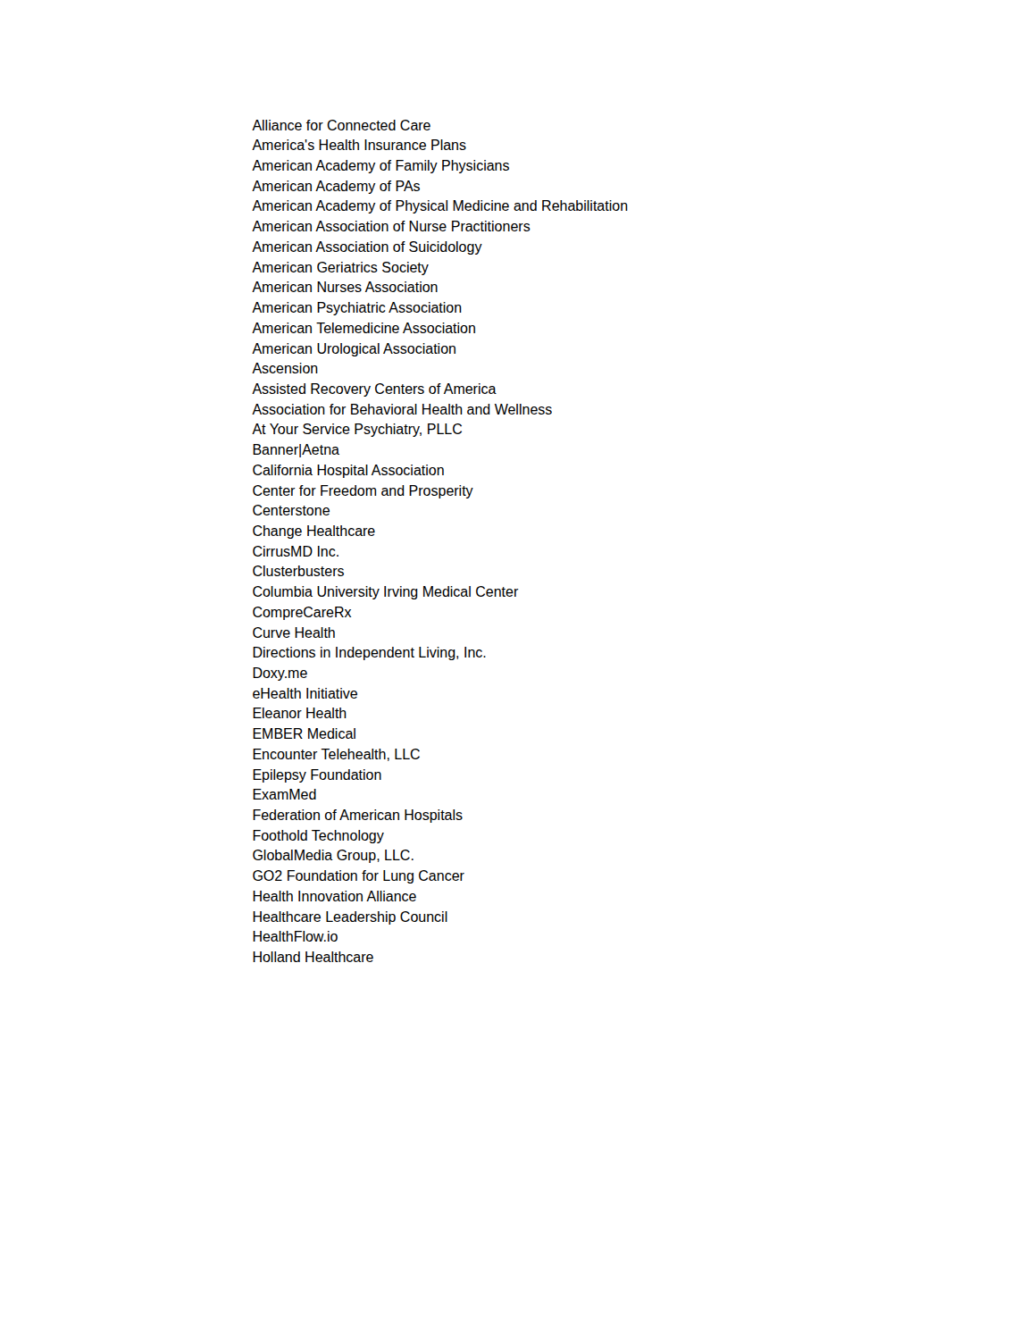Alliance for Connected Care
America's Health Insurance Plans
American Academy of Family Physicians
American Academy of PAs
American Academy of Physical Medicine and Rehabilitation
American Association of Nurse Practitioners
American Association of Suicidology
American Geriatrics Society
American Nurses Association
American Psychiatric Association
American Telemedicine Association
American Urological Association
Ascension
Assisted Recovery Centers of America
Association for Behavioral Health and Wellness
At Your Service Psychiatry, PLLC
Banner|Aetna
California Hospital Association
Center for Freedom and Prosperity
Centerstone
Change Healthcare
CirrusMD Inc.
Clusterbusters
Columbia University Irving Medical Center
CompreCareRx
Curve Health
Directions in Independent Living, Inc.
Doxy.me
eHealth Initiative
Eleanor Health
EMBER Medical
Encounter Telehealth, LLC
Epilepsy Foundation
ExamMed
Federation of American Hospitals
Foothold Technology
GlobalMedia Group, LLC.
GO2 Foundation for Lung Cancer
Health Innovation Alliance
Healthcare Leadership Council
HealthFlow.io
Holland Healthcare